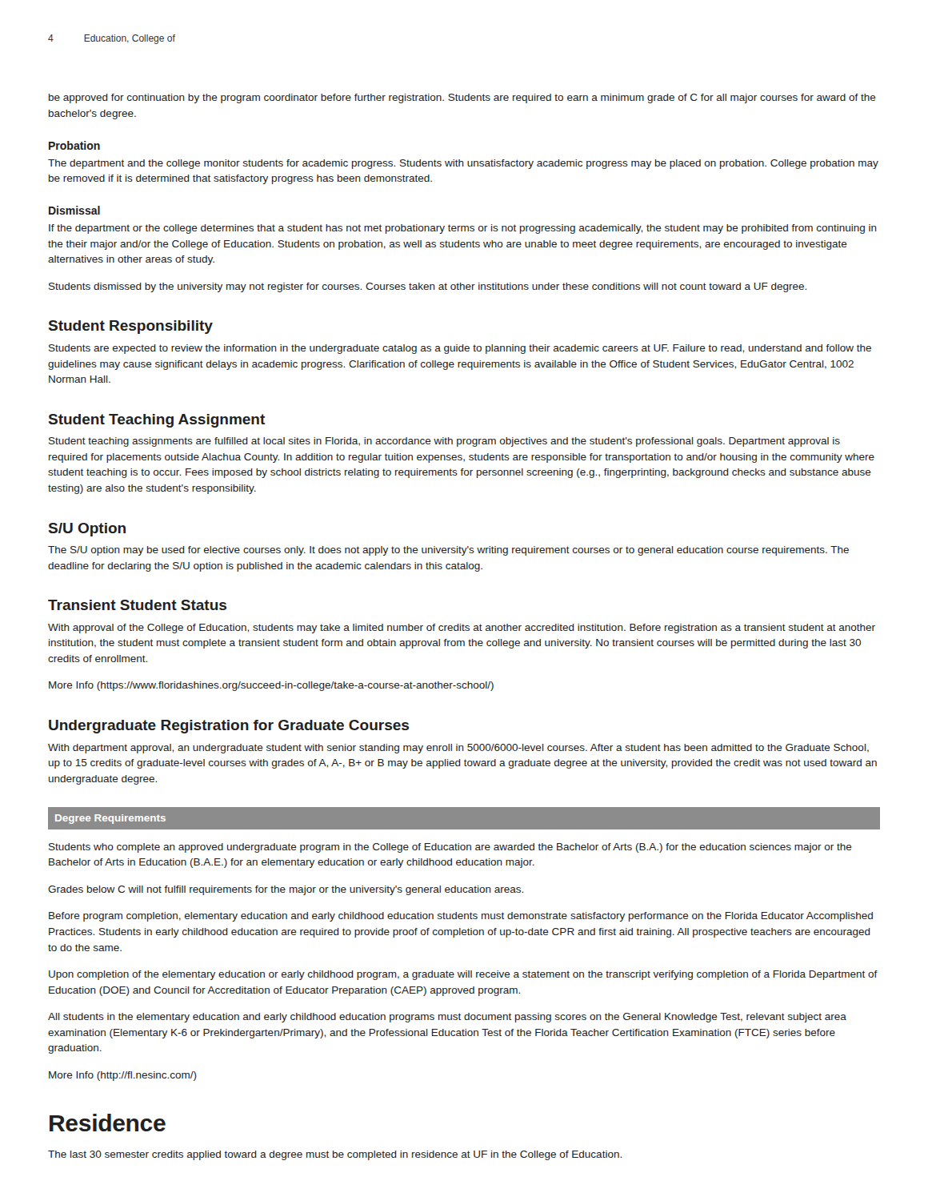4 Education, College of
be approved for continuation by the program coordinator before further registration. Students are required to earn a minimum grade of C for all major courses for award of the bachelor's degree.
Probation
The department and the college monitor students for academic progress. Students with unsatisfactory academic progress may be placed on probation. College probation may be removed if it is determined that satisfactory progress has been demonstrated.
Dismissal
If the department or the college determines that a student has not met probationary terms or is not progressing academically, the student may be prohibited from continuing in the their major and/or the College of Education. Students on probation, as well as students who are unable to meet degree requirements, are encouraged to investigate alternatives in other areas of study.
Students dismissed by the university may not register for courses. Courses taken at other institutions under these conditions will not count toward a UF degree.
Student Responsibility
Students are expected to review the information in the undergraduate catalog as a guide to planning their academic careers at UF. Failure to read, understand and follow the guidelines may cause significant delays in academic progress. Clarification of college requirements is available in the Office of Student Services, EduGator Central, 1002 Norman Hall.
Student Teaching Assignment
Student teaching assignments are fulfilled at local sites in Florida, in accordance with program objectives and the student's professional goals. Department approval is required for placements outside Alachua County. In addition to regular tuition expenses, students are responsible for transportation to and/or housing in the community where student teaching is to occur. Fees imposed by school districts relating to requirements for personnel screening (e.g., fingerprinting, background checks and substance abuse testing) are also the student's responsibility.
S/U Option
The S/U option may be used for elective courses only. It does not apply to the university's writing requirement courses or to general education course requirements. The deadline for declaring the S/U option is published in the academic calendars in this catalog.
Transient Student Status
With approval of the College of Education, students may take a limited number of credits at another accredited institution. Before registration as a transient student at another institution, the student must complete a transient student form and obtain approval from the college and university. No transient courses will be permitted during the last 30 credits of enrollment.
More Info (https://www.floridashines.org/succeed-in-college/take-a-course-at-another-school/)
Undergraduate Registration for Graduate Courses
With department approval, an undergraduate student with senior standing may enroll in 5000/6000-level courses. After a student has been admitted to the Graduate School, up to 15 credits of graduate-level courses with grades of A, A-, B+ or B may be applied toward a graduate degree at the university, provided the credit was not used toward an undergraduate degree.
Degree Requirements
Students who complete an approved undergraduate program in the College of Education are awarded the Bachelor of Arts (B.A.) for the education sciences major or the Bachelor of Arts in Education (B.A.E.) for an elementary education or early childhood education major.
Grades below C will not fulfill requirements for the major or the university's general education areas.
Before program completion, elementary education and early childhood education students must demonstrate satisfactory performance on the Florida Educator Accomplished Practices. Students in early childhood education are required to provide proof of completion of up-to-date CPR and first aid training. All prospective teachers are encouraged to do the same.
Upon completion of the elementary education or early childhood program, a graduate will receive a statement on the transcript verifying completion of a Florida Department of Education (DOE) and Council for Accreditation of Educator Preparation (CAEP) approved program.
All students in the elementary education and early childhood education programs must document passing scores on the General Knowledge Test, relevant subject area examination (Elementary K-6 or Prekindergarten/Primary), and the Professional Education Test of the Florida Teacher Certification Examination (FTCE) series before graduation.
More Info (http://fl.nesinc.com/)
Residence
The last 30 semester credits applied toward a degree must be completed in residence at UF in the College of Education.